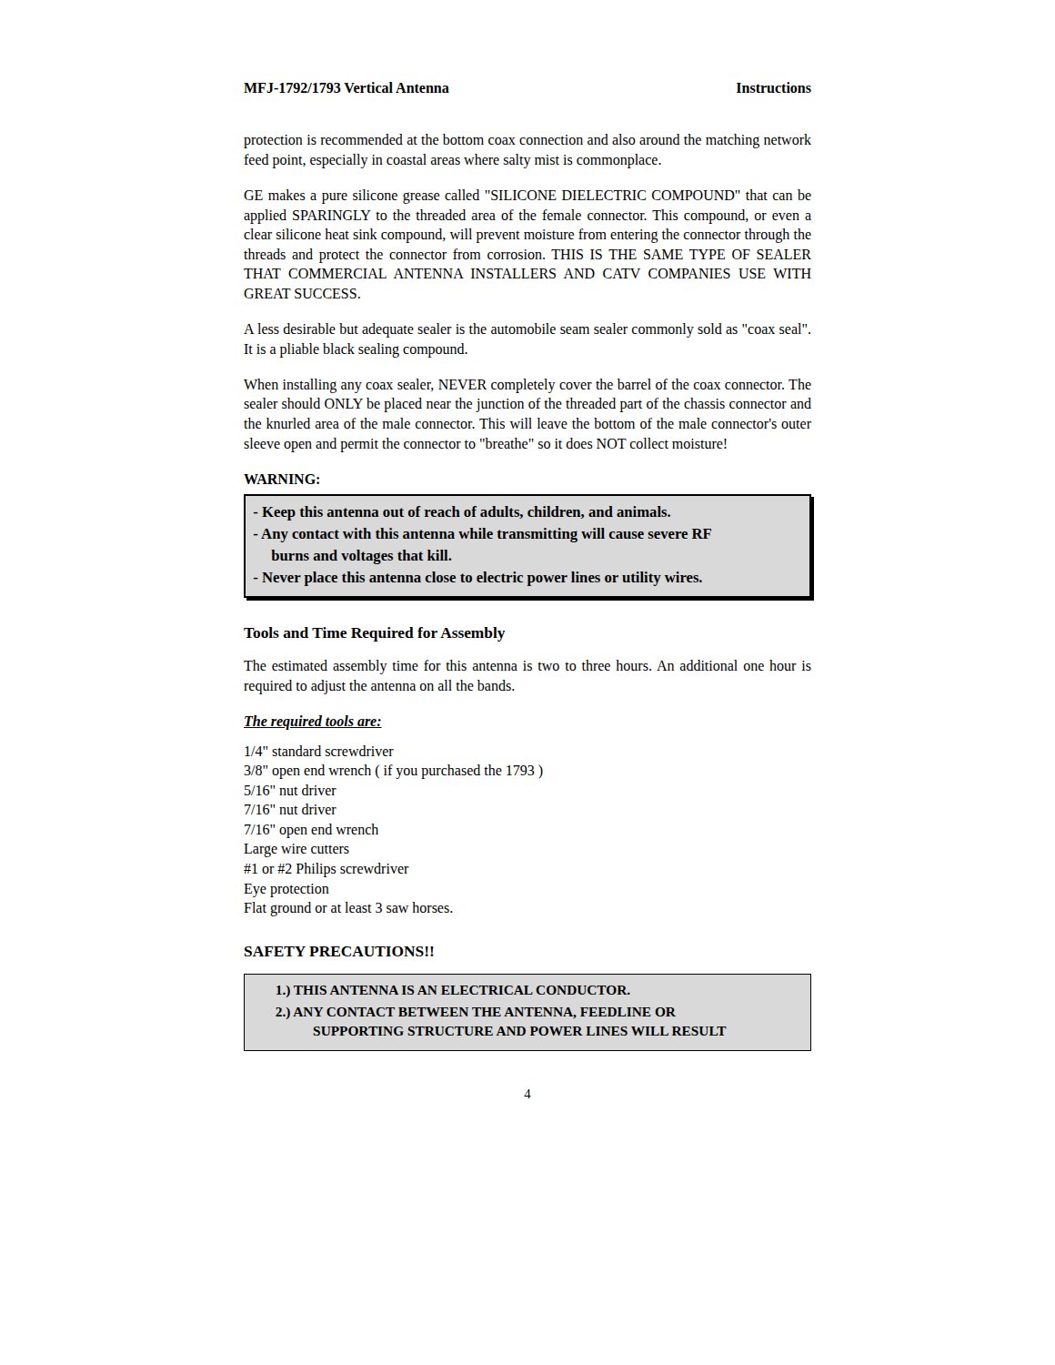MFJ-1792/1793 Vertical Antenna Instructions
protection is recommended at the bottom coax connection and also around the matching network feed point, especially in coastal areas where salty mist is commonplace.
GE makes a pure silicone grease called "SILICONE DIELECTRIC COMPOUND" that can be applied SPARINGLY to the threaded area of the female connector. This compound, or even a clear silicone heat sink compound, will prevent moisture from entering the connector through the threads and protect the connector from corrosion. THIS IS THE SAME TYPE OF SEALER THAT COMMERCIAL ANTENNA INSTALLERS AND CATV COMPANIES USE WITH GREAT SUCCESS.
A less desirable but adequate sealer is the automobile seam sealer commonly sold as "coax seal". It is a pliable black sealing compound.
When installing any coax sealer, NEVER completely cover the barrel of the coax connector. The sealer should ONLY be placed near the junction of the threaded part of the chassis connector and the knurled area of the male connector. This will leave the bottom of the male connector's outer sleeve open and permit the connector to "breathe" so it does NOT collect moisture!
WARNING:
- Keep this antenna out of reach of adults, children, and animals.
- Any contact with this antenna while transmitting will cause severe RF burns and voltages that kill. - Never place this antenna close to electric power lines or utility wires.
Tools and Time Required for Assembly
The estimated assembly time for this antenna is two to three hours. An additional one hour is required to adjust the antenna on all the bands.
The required tools are:
1/4" standard screwdriver
3/8" open end wrench ( if you purchased the 1793 )
5/16" nut driver
7/16" nut driver
7/16" open end wrench
Large wire cutters
#1 or #2 Philips screwdriver
Eye protection
Flat ground or at least 3 saw horses.
SAFETY PRECAUTIONS!!
1.) THIS ANTENNA IS AN ELECTRICAL CONDUCTOR.
2.) ANY CONTACT BETWEEN THE ANTENNA, FEEDLINE OR SUPPORTING STRUCTURE AND POWER LINES WILL RESULT
4